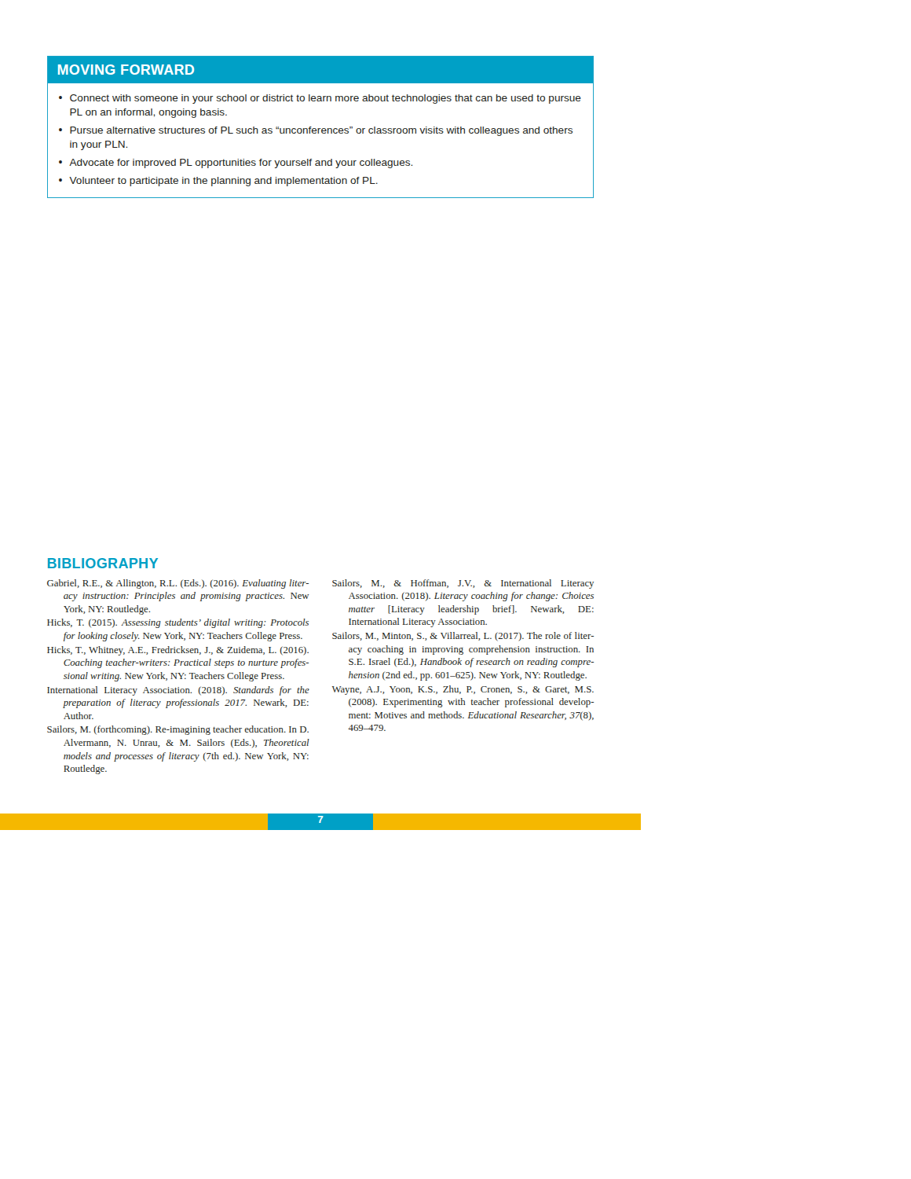MOVING FORWARD
Connect with someone in your school or district to learn more about technologies that can be used to pursue PL on an informal, ongoing basis.
Pursue alternative structures of PL such as “unconferences” or classroom visits with colleagues and othersin your PLN.
Advocate for improved PL opportunities for yourself and your colleagues.
Volunteer to participate in the planning and implementation of PL.
BIBLIOGRAPHY
Gabriel, R.E., & Allington, R.L. (Eds.). (2016). Evaluating literacy instruction: Principles and promising practices. New York, NY: Routledge.
Hicks, T. (2015). Assessing students’ digital writing: Protocols for looking closely. New York, NY: Teachers College Press.
Hicks, T., Whitney, A.E., Fredricksen, J., & Zuidema, L. (2016). Coaching teacher-writers: Practical steps to nurture professional writing. New York, NY: Teachers College Press.
International Literacy Association. (2018). Standards for the preparation of literacy professionals 2017. Newark, DE: Author.
Sailors, M. (forthcoming). Re-imagining teacher education. In D. Alvermann, N. Unrau, & M. Sailors (Eds.), Theoretical models and processes of literacy (7th ed.). New York, NY: Routledge.
Sailors, M., & Hoffman, J.V., & International Literacy Association. (2018). Literacy coaching for change: Choices matter [Literacy leadership brief]. Newark, DE: International Literacy Association.
Sailors, M., Minton, S., & Villarreal, L. (2017). The role of literacy coaching in improving comprehension instruction. In S.E. Israel (Ed.), Handbook of research on reading comprehension (2nd ed., pp. 601–625). New York, NY: Routledge.
Wayne, A.J., Yoon, K.S., Zhu, P., Cronen, S., & Garet, M.S. (2008). Experimenting with teacher professional development: Motives and methods. Educational Researcher, 37(8), 469–479.
7